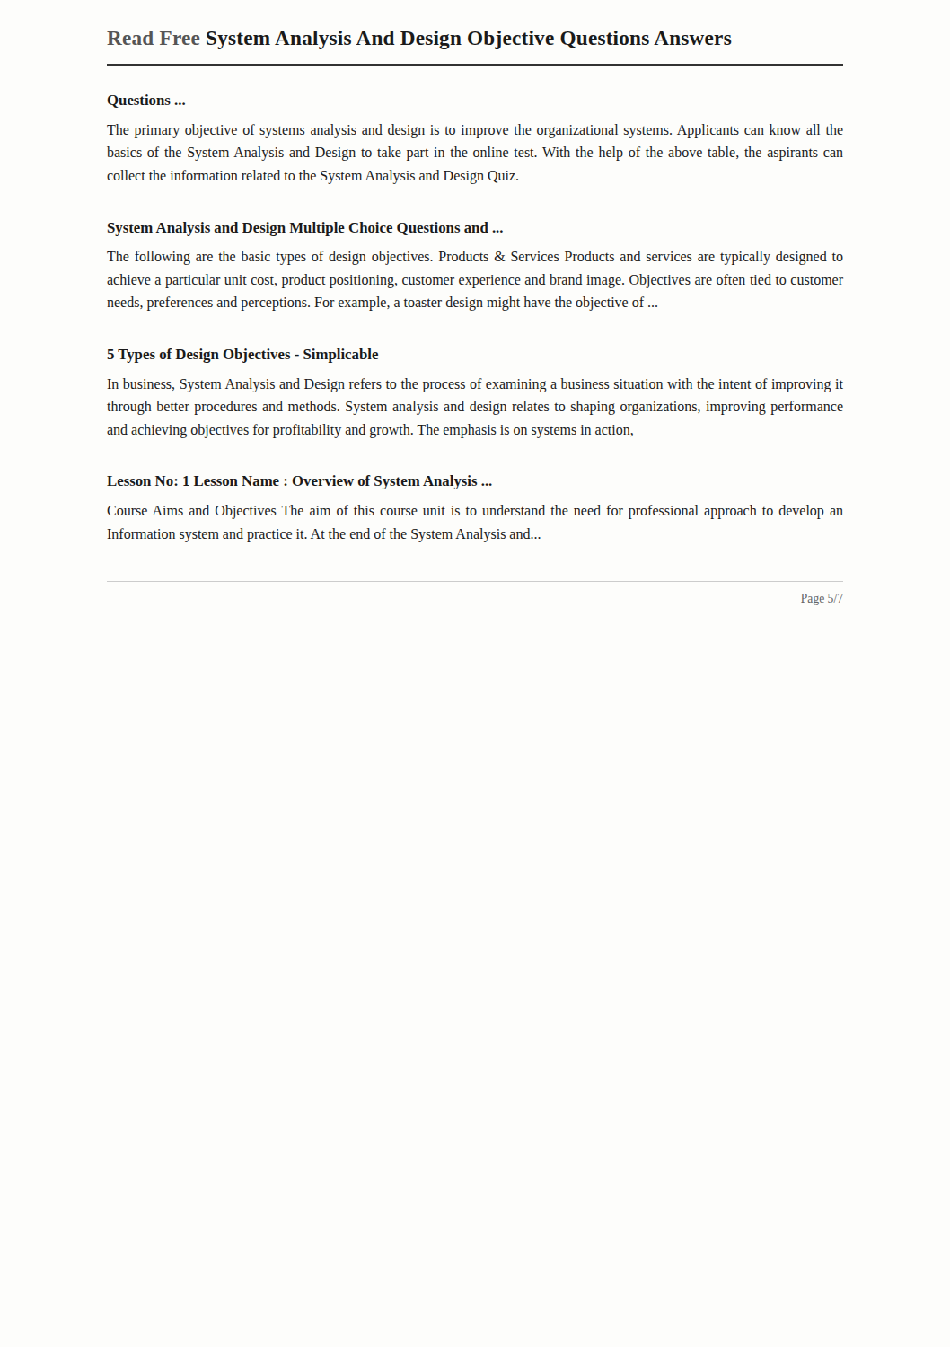Read Free System Analysis And Design Objective Questions Answers
Questions ...
The primary objective of systems analysis and design is to improve the organizational systems. Applicants can know all the basics of the System Analysis and Design to take part in the online test. With the help of the above table, the aspirants can collect the information related to the System Analysis and Design Quiz.
System Analysis and Design Multiple Choice Questions and ...
The following are the basic types of design objectives. Products & Services Products and services are typically designed to achieve a particular unit cost, product positioning, customer experience and brand image. Objectives are often tied to customer needs, preferences and perceptions. For example, a toaster design might have the objective of ...
5 Types of Design Objectives - Simplicable
In business, System Analysis and Design refers to the process of examining a business situation with the intent of improving it through better procedures and methods. System analysis and design relates to shaping organizations, improving performance and achieving objectives for profitability and growth. The emphasis is on systems in action,
Lesson No: 1 Lesson Name : Overview of System Analysis ...
Course Aims and Objectives The aim of this course unit is to understand the need for professional approach to develop an Information system and practice it. At the end of the System Analysis and...
Page 5/7